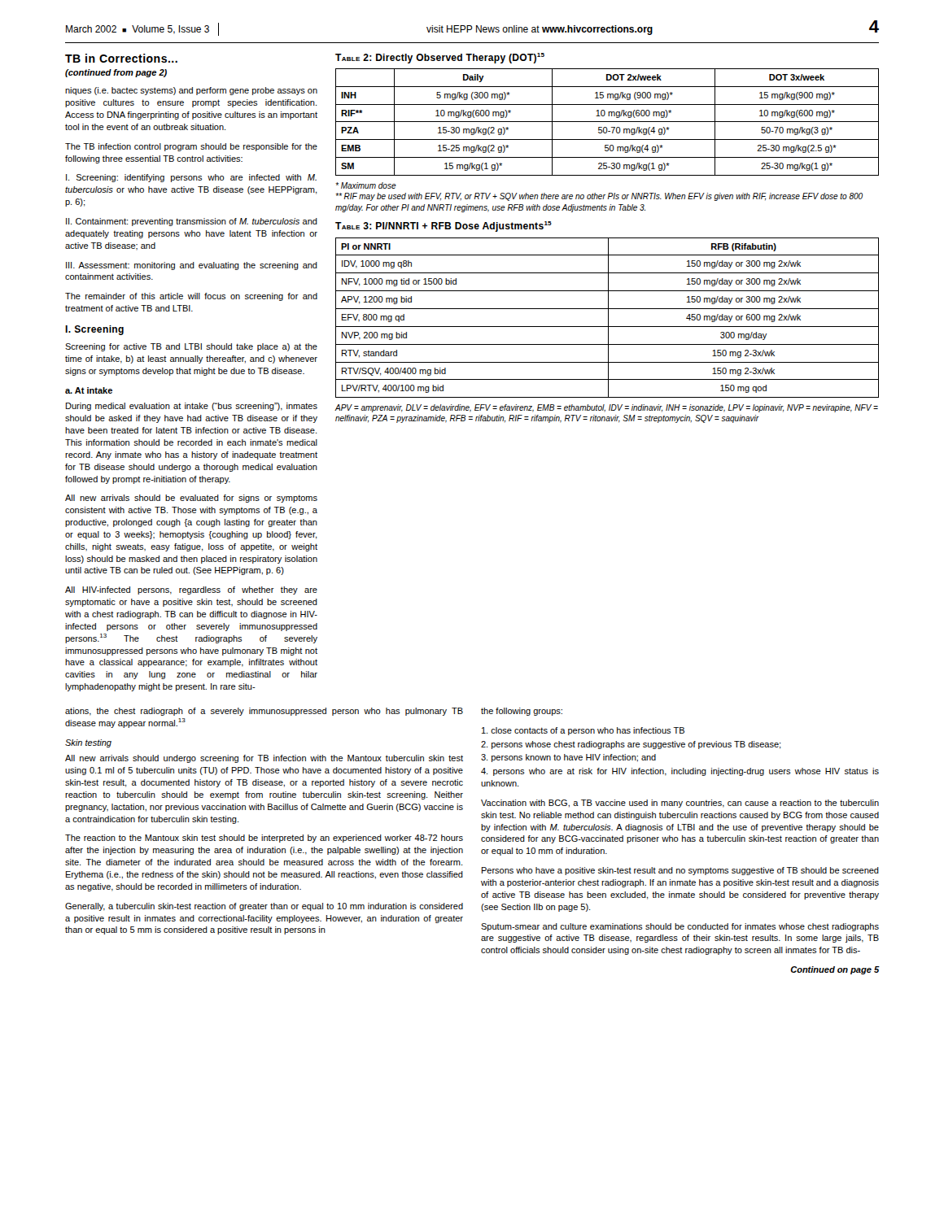March 2002 ■ Volume 5, Issue 3
visit HEPP News online at www.hivcorrections.org
4
TB in Corrections...
(continued from page 2)
niques (i.e. bactec systems) and perform gene probe assays on positive cultures to ensure prompt species identification. Access to DNA fingerprinting of positive cultures is an important tool in the event of an outbreak situation.
The TB infection control program should be responsible for the following three essential TB control activities:
I. Screening: identifying persons who are infected with M. tuberculosis or who have active TB disease (see HEPPigram, p. 6);
II. Containment: preventing transmission of M. tuberculosis and adequately treating persons who have latent TB infection or active TB disease; and
III. Assessment: monitoring and evaluating the screening and containment activities.
The remainder of this article will focus on screening for and treatment of active TB and LTBI.
I. Screening
Screening for active TB and LTBI should take place a) at the time of intake, b) at least annually thereafter, and c) whenever signs or symptoms develop that might be due to TB disease.
a. At intake
During medical evaluation at intake (“bus screening”), inmates should be asked if they have had active TB disease or if they have been treated for latent TB infection or active TB disease. This information should be recorded in each inmate's medical record. Any inmate who has a history of inadequate treatment for TB disease should undergo a thorough medical evaluation followed by prompt re-initiation of therapy.
All new arrivals should be evaluated for signs or symptoms consistent with active TB. Those with symptoms of TB (e.g., a productive, prolonged cough {a cough lasting for greater than or equal to 3 weeks}; hemoptysis {coughing up blood} fever, chills, night sweats, easy fatigue, loss of appetite, or weight loss) should be masked and then placed in respiratory isolation until active TB can be ruled out. (See HEPPigram, p. 6)
All HIV-infected persons, regardless of whether they are symptomatic or have a positive skin test, should be screened with a chest radiograph. TB can be difficult to diagnose in HIV-infected persons or other severely immunosuppressed persons.13 The chest radiographs of severely immunosuppressed persons who have pulmonary TB might not have a classical appearance; for example, infiltrates without cavities in any lung zone or mediastinal or hilar lymphadenopathy might be present. In rare situ-
Table 2: Directly Observed Therapy (DOT)15
| | Daily | DOT 2x/week | DOT 3x/week |
| --- | --- | --- | --- |
| INH | 5 mg/kg (300 mg)* | 15 mg/kg (900 mg)* | 15 mg/kg(900 mg)* |
| RIF** | 10 mg/kg(600 mg)* | 10 mg/kg(600 mg)* | 10 mg/kg(600 mg)* |
| PZA | 15-30 mg/kg(2 g)* | 50-70 mg/kg(4 g)* | 50-70 mg/kg(3 g)* |
| EMB | 15-25 mg/kg(2 g)* | 50 mg/kg(4 g)* | 25-30 mg/kg(2.5 g)* |
| SM | 15 mg/kg(1 g)* | 25-30 mg/kg(1 g)* | 25-30 mg/kg(1 g)* |
* Maximum dose
** RIF may be used with EFV, RTV, or RTV + SQV when there are no other PIs or NNRTIs. When EFV is given with RIF, increase EFV dose to 800 mg/day. For other PI and NNRTI regimens, use RFB with dose Adjustments in Table 3.
Table 3: PI/NNRTI + RFB Dose Adjustments15
| PI or NNRTI | RFB (Rifabutin) |
| --- | --- |
| IDV, 1000 mg q8h | 150 mg/day or 300 mg 2x/wk |
| NFV, 1000 mg tid or 1500 bid | 150 mg/day or 300 mg 2x/wk |
| APV, 1200 mg bid | 150 mg/day or 300 mg 2x/wk |
| EFV, 800 mg qd | 450 mg/day or 600 mg 2x/wk |
| NVP, 200 mg bid | 300 mg/day |
| RTV, standard | 150 mg 2-3x/wk |
| RTV/SQV, 400/400 mg bid | 150 mg 2-3x/wk |
| LPV/RTV, 400/100 mg bid | 150 mg qod |
APV = amprenavir, DLV = delavirdine, EFV = efavirenz, EMB = ethambutol, IDV = indinavir, INH = isonazide, LPV = lopinavir, NVP = nevirapine, NFV = nelfinavir, PZA = pyrazinamide, RFB = rifabutin, RIF = rifampin, RTV = ritonavir, SM = streptomycin, SQV = saquinavir
ations, the chest radiograph of a severely immunosuppressed person who has pulmonary TB disease may appear normal.13
Skin testing
All new arrivals should undergo screening for TB infection with the Mantoux tuberculin skin test using 0.1 ml of 5 tuberculin units (TU) of PPD. Those who have a documented history of a positive skin-test result, a documented history of TB disease, or a reported history of a severe necrotic reaction to tuberculin should be exempt from routine tuberculin skin-test screening. Neither pregnancy, lactation, nor previous vaccination with Bacillus of Calmette and Guerin (BCG) vaccine is a contraindication for tuberculin skin testing.
The reaction to the Mantoux skin test should be interpreted by an experienced worker 48-72 hours after the injection by measuring the area of induration (i.e., the palpable swelling) at the injection site. The diameter of the indurated area should be measured across the width of the forearm. Erythema (i.e., the redness of the skin) should not be measured. All reactions, even those classified as negative, should be recorded in millimeters of induration.
Generally, a tuberculin skin-test reaction of greater than or equal to 10 mm induration is considered a positive result in inmates and correctional-facility employees. However, an induration of greater than or equal to 5 mm is considered a positive result in persons in
the following groups:
1. close contacts of a person who has infectious TB
2. persons whose chest radiographs are suggestive of previous TB disease;
3. persons known to have HIV infection; and
4. persons who are at risk for HIV infection, including injecting-drug users whose HIV status is unknown.
Vaccination with BCG, a TB vaccine used in many countries, can cause a reaction to the tuberculin skin test. No reliable method can distinguish tuberculin reactions caused by BCG from those caused by infection with M. tuberculosis. A diagnosis of LTBI and the use of preventive therapy should be considered for any BCG-vaccinated prisoner who has a tuberculin skin-test reaction of greater than or equal to 10 mm of induration.
Persons who have a positive skin-test result and no symptoms suggestive of TB should be screened with a posterior-anterior chest radiograph. If an inmate has a positive skin-test result and a diagnosis of active TB disease has been excluded, the inmate should be considered for preventive therapy (see Section IIb on page 5).
Sputum-smear and culture examinations should be conducted for inmates whose chest radiographs are suggestive of active TB disease, regardless of their skin-test results. In some large jails, TB control officials should consider using on-site chest radiography to screen all inmates for TB dis-
Continued on page 5